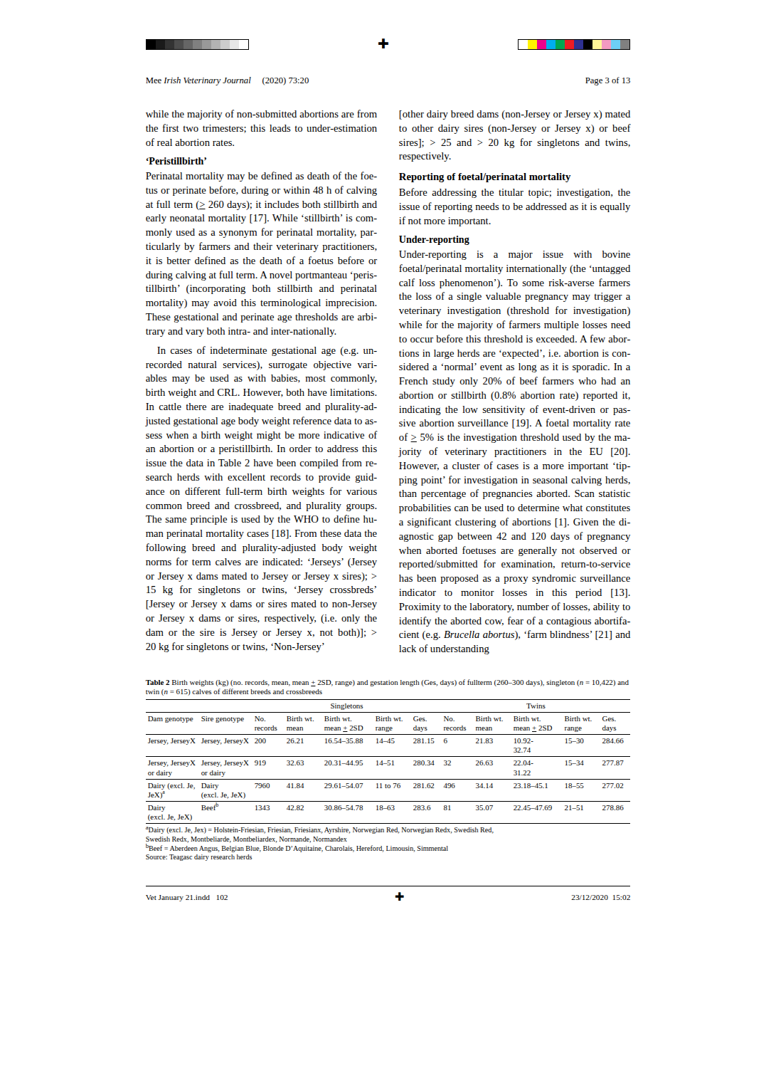✚
Mee Irish Veterinary Journal (2020) 73:20
Page 3 of 13
while the majority of non-submitted abortions are from the first two trimesters; this leads to under-estimation of real abortion rates.
‘Peristillbirth’
Perinatal mortality may be defined as death of the foetus or perinate before, during or within 48 h of calving at full term (> 260 days); it includes both stillbirth and early neonatal mortality [17]. While ‘stillbirth’ is commonly used as a synonym for perinatal mortality, particularly by farmers and their veterinary practitioners, it is better defined as the death of a foetus before or during calving at full term. A novel portmanteau ‘peristillbirth’ (incorporating both stillbirth and perinatal mortality) may avoid this terminological imprecision. These gestational and perinate age thresholds are arbitrary and vary both intra- and inter-nationally.
In cases of indeterminate gestational age (e.g. unrecorded natural services), surrogate objective variables may be used as with babies, most commonly, birth weight and CRL. However, both have limitations. In cattle there are inadequate breed and plurality-adjusted gestational age body weight reference data to assess when a birth weight might be more indicative of an abortion or a peristillbirth. In order to address this issue the data in Table 2 have been compiled from research herds with excellent records to provide guidance on different full-term birth weights for various common breed and crossbreed, and plurality groups. The same principle is used by the WHO to define human perinatal mortality cases [18]. From these data the following breed and plurality-adjusted body weight norms for term calves are indicated: ‘Jerseys’ (Jersey or Jersey x dams mated to Jersey or Jersey x sires); > 15 kg for singletons or twins, ‘Jersey crossbreds’ [Jersey or Jersey x dams or sires mated to non-Jersey or Jersey x dams or sires, respectively, (i.e. only the dam or the sire is Jersey or Jersey x, not both)]; > 20 kg for singletons or twins, ‘Non-Jersey’
[other dairy breed dams (non-Jersey or Jersey x) mated to other dairy sires (non-Jersey or Jersey x) or beef sires]; > 25 and > 20 kg for singletons and twins, respectively.
Reporting of foetal/perinatal mortality
Before addressing the titular topic; investigation, the issue of reporting needs to be addressed as it is equally if not more important.
Under-reporting
Under-reporting is a major issue with bovine foetal/perinatal mortality internationally (the ‘untagged calf loss phenomenon’). To some risk-averse farmers the loss of a single valuable pregnancy may trigger a veterinary investigation (threshold for investigation) while for the majority of farmers multiple losses need to occur before this threshold is exceeded. A few abortions in large herds are ‘expected’, i.e. abortion is considered a ‘normal’ event as long as it is sporadic. In a French study only 20% of beef farmers who had an abortion or stillbirth (0.8% abortion rate) reported it, indicating the low sensitivity of event-driven or passive abortion surveillance [19]. A foetal mortality rate of > 5% is the investigation threshold used by the majority of veterinary practitioners in the EU [20]. However, a cluster of cases is a more important ‘tipping point’ for investigation in seasonal calving herds, than percentage of pregnancies aborted. Scan statistic probabilities can be used to determine what constitutes a significant clustering of abortions [1]. Given the diagnostic gap between 42 and 120 days of pregnancy when aborted foetuses are generally not observed or reported/submitted for examination, return-to-service has been proposed as a proxy syndromic surveillance indicator to monitor losses in this period [13]. Proximity to the laboratory, number of losses, ability to identify the aborted cow, fear of a contagious abortifacient (e.g. Brucella abortus), ‘farm blindness’ [21] and lack of understanding
Table 2 Birth weights (kg) (no. records, mean, mean + 2SD, range) and gestation length (Ges, days) of fullterm (260–300 days), singleton (n = 10,422) and twin (n = 615) calves of different breeds and crossbreeds
| | | Singletons | Twins |
| --- | --- | --- | --- |
| Dam genotype | Sire genotype | No. records | Birth wt. mean | Birth wt. mean + 2SD | Birth wt. range | Ges. days | No. records | Birth wt. mean | Birth wt. mean + 2SD | Birth wt. range | Ges. days |
| Jersey, JerseyX | Jersey, JerseyX | 200 | 26.21 | 16.54–35.88 | 14–45 | 281.15 | 6 | 21.83 | 10.92- 32.74 | 15–30 | 284.66 |
| Jersey, JerseyX or dairy | Jersey, JerseyX or dairy | 919 | 32.63 | 20.31–44.95 | 14–51 | 280.34 | 32 | 26.63 | 22.04- 31.22 | 15–34 | 277.87 |
| Dairy (excl. Je, JeX) a | Dairy (excl. Je, JeX) | 7960 | 41.84 | 29.61–54.07 | 11 to 76 | 281.62 | 496 | 34.14 | 23.18–45.1 | 18–55 | 277.02 |
| Dairy (excl. Je, JeX) | Beef b | 1343 | 42.82 | 30.86–54.78 | 18–63 | 283.6 | 81 | 35.07 | 22.45–47.69 | 21–51 | 278.86 |
aDairy (excl. Je, Jex) = Holstein-Friesian, Friesian, Friesianx, Ayrshire, Norwegian Red, Norwegian Redx, Swedish Red,
Swedish Redx, Montbeliarde, Montbeliardex, Normande, Normandex
bBeef = Aberdeen Angus, Belgian Blue, Blonde D’Aquitaine, Charolais, Hereford, Limousin, Simmental
Source: Teagasc dairy research herds
Vet January 21.indd 102
✚
23/12/2020 15:02